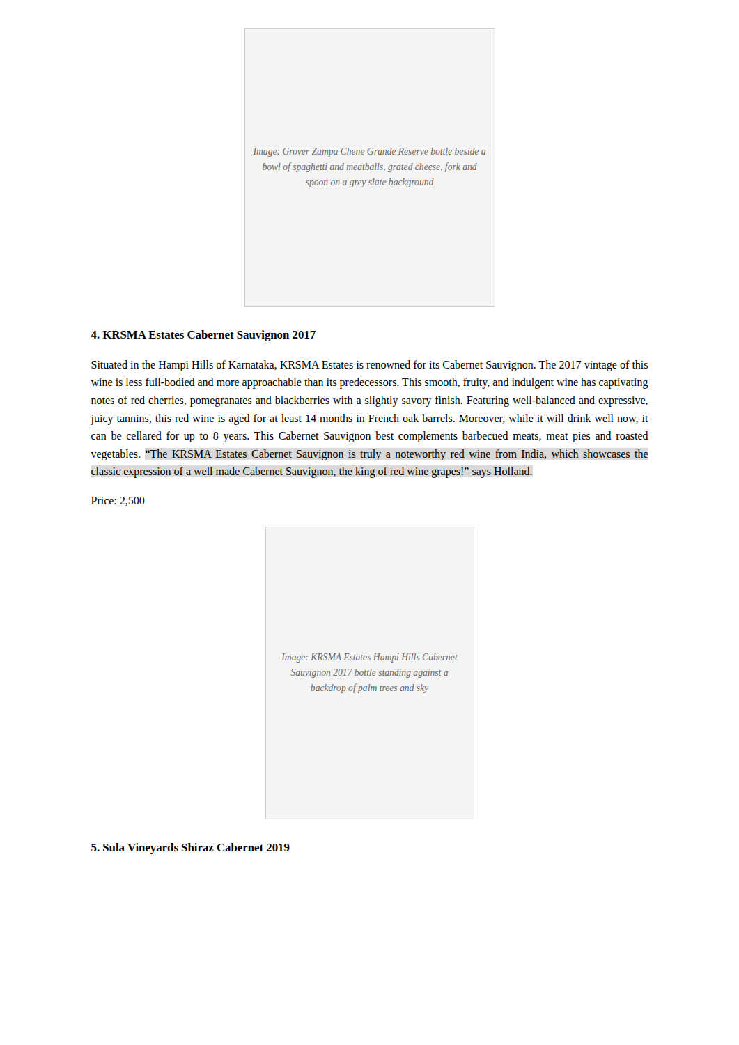Image: Grover Zampa Chene Grande Reserve bottle beside a bowl of spaghetti and meatballs, grated cheese, fork and spoon on a grey slate background
4. KRSMA Estates Cabernet Sauvignon 2017
Situated in the Hampi Hills of Karnataka, KRSMA Estates is renowned for its Cabernet Sauvignon. The 2017 vintage of this wine is less full-bodied and more approachable than its predecessors. This smooth, fruity, and indulgent wine has captivating notes of red cherries, pomegranates and blackberries with a slightly savory finish. Featuring well-balanced and expressive, juicy tannins, this red wine is aged for at least 14 months in French oak barrels. Moreover, while it will drink well now, it can be cellared for up to 8 years. This Cabernet Sauvignon best complements barbecued meats, meat pies and roasted vegetables. “The KRSMA Estates Cabernet Sauvignon is truly a noteworthy red wine from India, which showcases the classic expression of a well made Cabernet Sauvignon, the king of red wine grapes!” says Holland.
Price: 2,500
Image: KRSMA Estates Hampi Hills Cabernet Sauvignon 2017 bottle standing against a backdrop of palm trees and sky
5. Sula Vineyards Shiraz Cabernet 2019